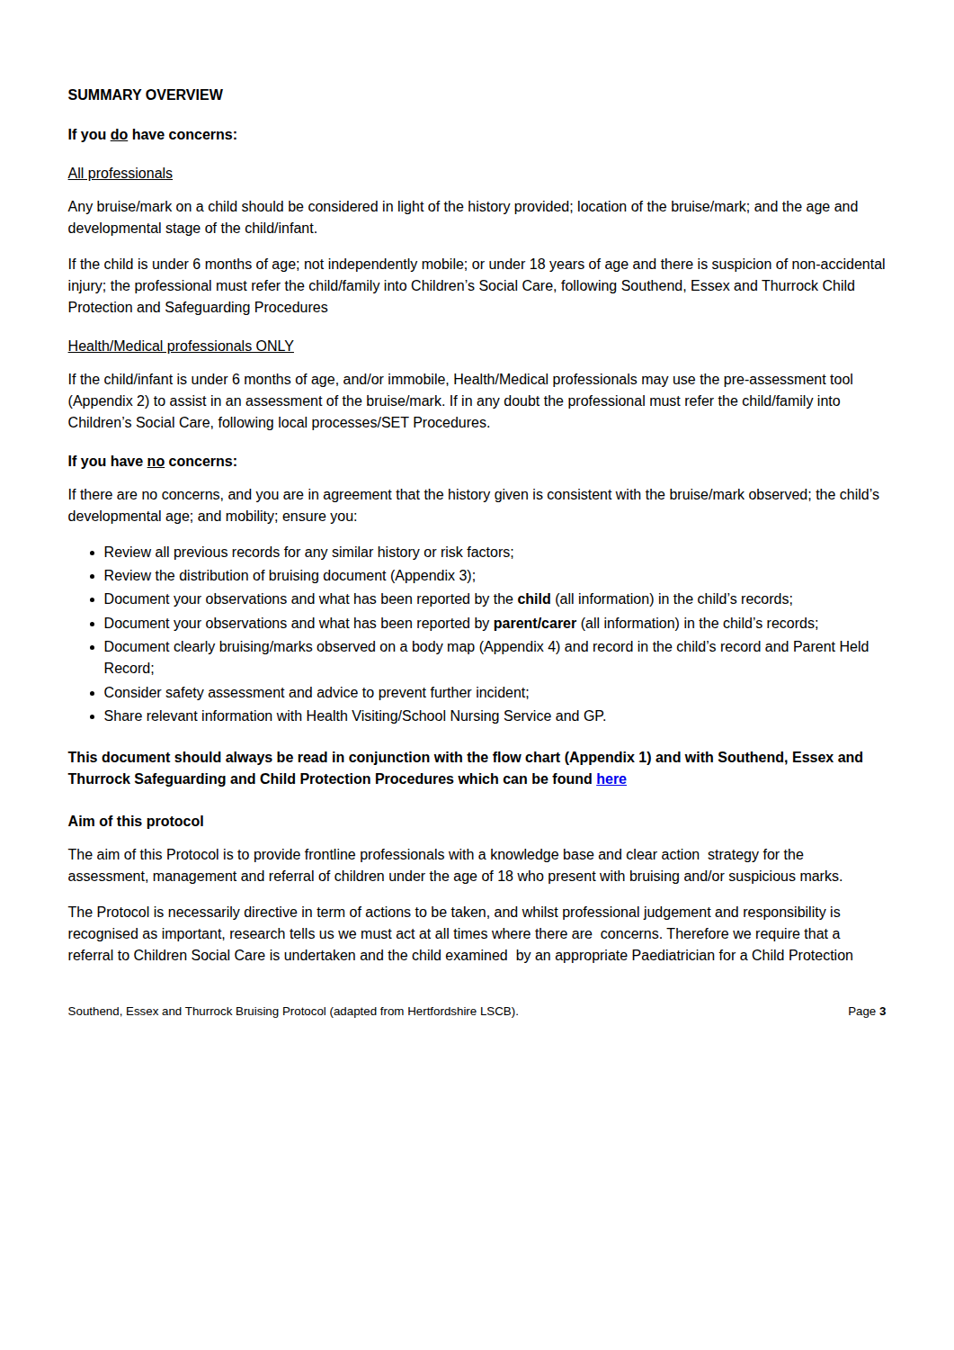SUMMARY OVERVIEW
If you do have concerns:
All professionals
Any bruise/mark on a child should be considered in light of the history provided; location of the bruise/mark; and the age and developmental stage of the child/infant.
If the child is under 6 months of age; not independently mobile; or under 18 years of age and there is suspicion of non-accidental injury; the professional must refer the child/family into Children’s Social Care, following Southend, Essex and Thurrock Child Protection and Safeguarding Procedures
Health/Medical professionals ONLY
If the child/infant is under 6 months of age, and/or immobile, Health/Medical professionals may use the pre-assessment tool (Appendix 2) to assist in an assessment of the bruise/mark. If in any doubt the professional must refer the child/family into Children’s Social Care, following local processes/SET Procedures.
If you have no concerns:
If there are no concerns, and you are in agreement that the history given is consistent with the bruise/mark observed; the child’s developmental age; and mobility; ensure you:
Review all previous records for any similar history or risk factors;
Review the distribution of bruising document (Appendix 3);
Document your observations and what has been reported by the child (all information) in the child’s records;
Document your observations and what has been reported by parent/carer (all information) in the child’s records;
Document clearly bruising/marks observed on a body map (Appendix 4) and record in the child’s record and Parent Held Record;
Consider safety assessment and advice to prevent further incident;
Share relevant information with Health Visiting/School Nursing Service and GP.
This document should always be read in conjunction with the flow chart (Appendix 1) and with Southend, Essex and Thurrock Safeguarding and Child Protection Procedures which can be found here
Aim of this protocol
The aim of this Protocol is to provide frontline professionals with a knowledge base and clear action strategy for the assessment, management and referral of children under the age of 18 who present with bruising and/or suspicious marks.
The Protocol is necessarily directive in term of actions to be taken, and whilst professional judgement and responsibility is recognised as important, research tells us we must act at all times where there are concerns. Therefore we require that a referral to Children Social Care is undertaken and the child examined by an appropriate Paediatrician for a Child Protection
Southend, Essex and Thurrock Bruising Protocol (adapted from Hertfordshire LSCB). Page 3